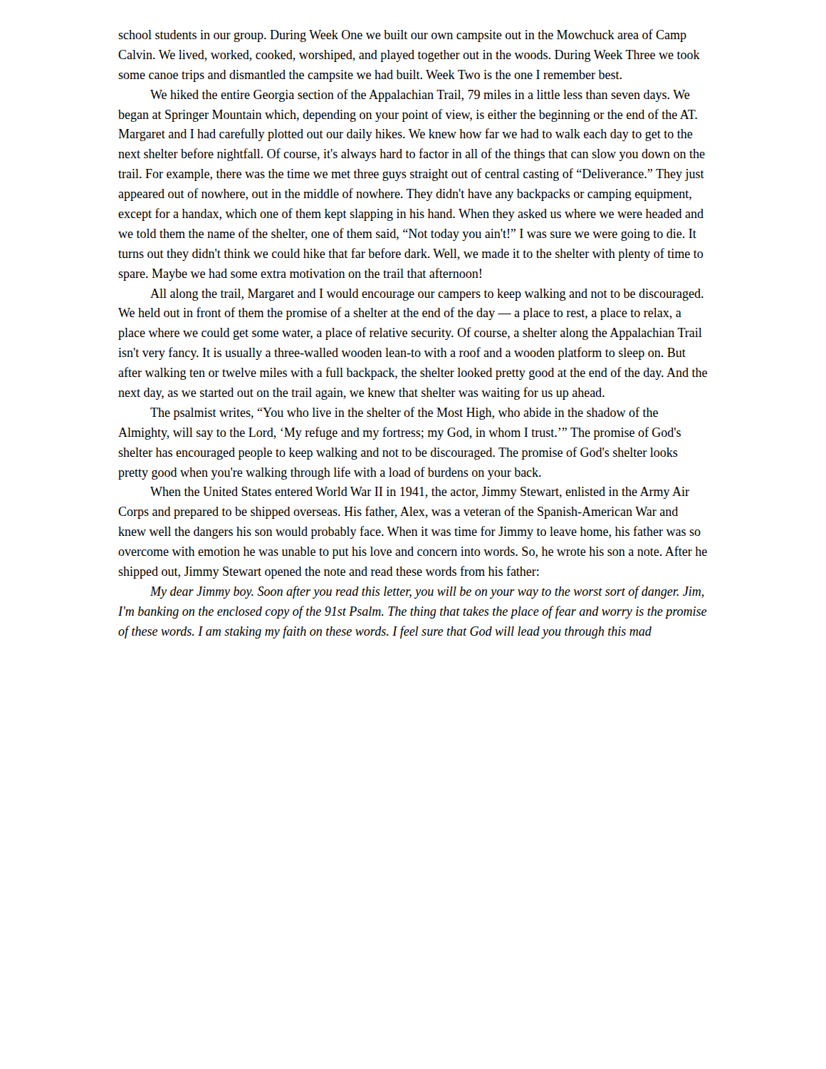school students in our group. During Week One we built our own campsite out in the Mowchuck area of Camp Calvin. We lived, worked, cooked, worshiped, and played together out in the woods. During Week Three we took some canoe trips and dismantled the campsite we had built. Week Two is the one I remember best.
We hiked the entire Georgia section of the Appalachian Trail, 79 miles in a little less than seven days. We began at Springer Mountain which, depending on your point of view, is either the beginning or the end of the AT. Margaret and I had carefully plotted out our daily hikes. We knew how far we had to walk each day to get to the next shelter before nightfall. Of course, it's always hard to factor in all of the things that can slow you down on the trail. For example, there was the time we met three guys straight out of central casting of “Deliverance.” They just appeared out of nowhere, out in the middle of nowhere. They didn't have any backpacks or camping equipment, except for a handax, which one of them kept slapping in his hand. When they asked us where we were headed and we told them the name of the shelter, one of them said, “Not today you ain't!” I was sure we were going to die. It turns out they didn't think we could hike that far before dark. Well, we made it to the shelter with plenty of time to spare. Maybe we had some extra motivation on the trail that afternoon!
All along the trail, Margaret and I would encourage our campers to keep walking and not to be discouraged. We held out in front of them the promise of a shelter at the end of the day — a place to rest, a place to relax, a place where we could get some water, a place of relative security. Of course, a shelter along the Appalachian Trail isn't very fancy. It is usually a three-walled wooden lean-to with a roof and a wooden platform to sleep on. But after walking ten or twelve miles with a full backpack, the shelter looked pretty good at the end of the day. And the next day, as we started out on the trail again, we knew that shelter was waiting for us up ahead.
The psalmist writes, “You who live in the shelter of the Most High, who abide in the shadow of the Almighty, will say to the Lord, ‘My refuge and my fortress; my God, in whom I trust.’” The promise of God's shelter has encouraged people to keep walking and not to be discouraged. The promise of God's shelter looks pretty good when you're walking through life with a load of burdens on your back.
When the United States entered World War II in 1941, the actor, Jimmy Stewart, enlisted in the Army Air Corps and prepared to be shipped overseas. His father, Alex, was a veteran of the Spanish-American War and knew well the dangers his son would probably face. When it was time for Jimmy to leave home, his father was so overcome with emotion he was unable to put his love and concern into words. So, he wrote his son a note. After he shipped out, Jimmy Stewart opened the note and read these words from his father:
My dear Jimmy boy. Soon after you read this letter, you will be on your way to the worst sort of danger. Jim, I'm banking on the enclosed copy of the 91st Psalm. The thing that takes the place of fear and worry is the promise of these words. I am staking my faith on these words. I feel sure that God will lead you through this mad